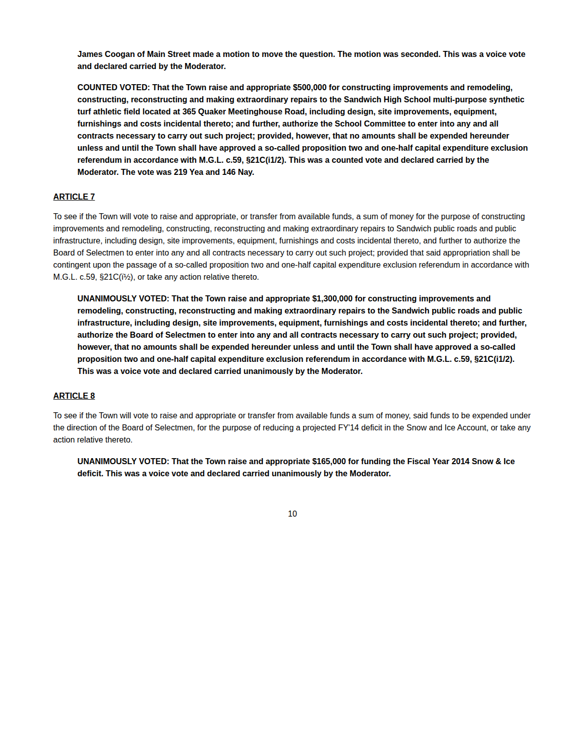James Coogan of Main Street made a motion to move the question. The motion was seconded. This was a voice vote and declared carried by the Moderator.
COUNTED VOTED: That the Town raise and appropriate $500,000 for constructing improvements and remodeling, constructing, reconstructing and making extraordinary repairs to the Sandwich High School multi-purpose synthetic turf athletic field located at 365 Quaker Meetinghouse Road, including design, site improvements, equipment, furnishings and costs incidental thereto; and further, authorize the School Committee to enter into any and all contracts necessary to carry out such project; provided, however, that no amounts shall be expended hereunder unless and until the Town shall have approved a so-called proposition two and one-half capital expenditure exclusion referendum in accordance with M.G.L. c.59, §21C(i1/2). This was a counted vote and declared carried by the Moderator. The vote was 219 Yea and 146 Nay.
ARTICLE 7
To see if the Town will vote to raise and appropriate, or transfer from available funds, a sum of money for the purpose of constructing improvements and remodeling, constructing, reconstructing and making extraordinary repairs to Sandwich public roads and public infrastructure, including design, site improvements, equipment, furnishings and costs incidental thereto, and further to authorize the Board of Selectmen to enter into any and all contracts necessary to carry out such project; provided that said appropriation shall be contingent upon the passage of a so-called proposition two and one-half capital expenditure exclusion referendum in accordance with M.G.L. c.59, §21C(ï½), or take any action relative thereto.
UNANIMOUSLY VOTED: That the Town raise and appropriate $1,300,000 for constructing improvements and remodeling, constructing, reconstructing and making extraordinary repairs to the Sandwich public roads and public infrastructure, including design, site improvements, equipment, furnishings and costs incidental thereto; and further, authorize the Board of Selectmen to enter into any and all contracts necessary to carry out such project; provided, however, that no amounts shall be expended hereunder unless and until the Town shall have approved a so-called proposition two and one-half capital expenditure exclusion referendum in accordance with M.G.L. c.59, §21C(i1/2). This was a voice vote and declared carried unanimously by the Moderator.
ARTICLE 8
To see if the Town will vote to raise and appropriate or transfer from available funds a sum of money, said funds to be expended under the direction of the Board of Selectmen, for the purpose of reducing a projected FY'14 deficit in the Snow and Ice Account, or take any action relative thereto.
UNANIMOUSLY VOTED: That the Town raise and appropriate $165,000 for funding the Fiscal Year 2014 Snow & Ice deficit. This was a voice vote and declared carried unanimously by the Moderator.
10